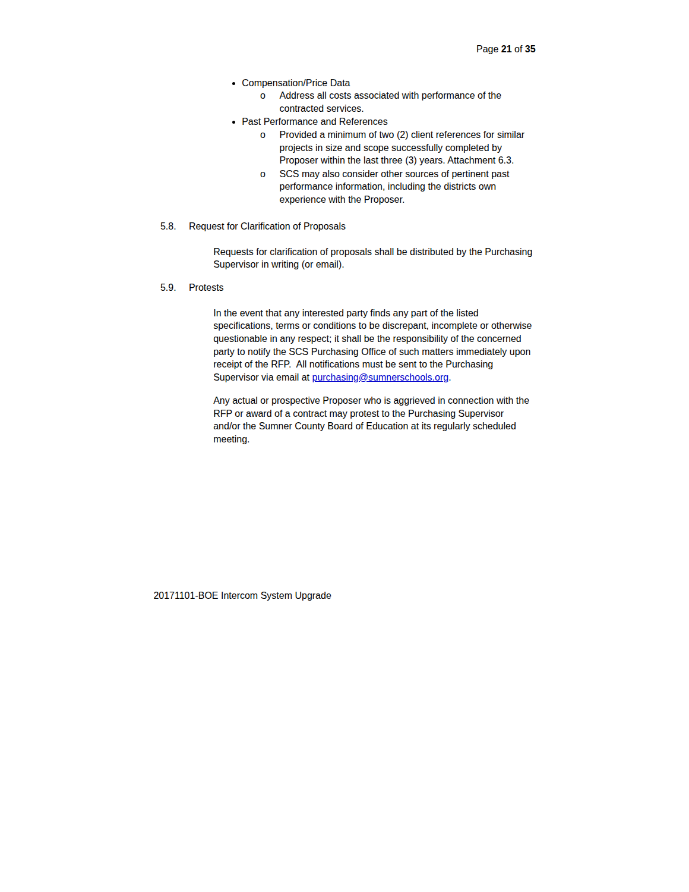Page 21 of 35
Compensation/Price Data
Address all costs associated with performance of the contracted services.
Past Performance and References
Provided a minimum of two (2) client references for similar projects in size and scope successfully completed by Proposer within the last three (3) years. Attachment 6.3.
SCS may also consider other sources of pertinent past performance information, including the districts own experience with the Proposer.
5.8. Request for Clarification of Proposals
Requests for clarification of proposals shall be distributed by the Purchasing Supervisor in writing (or email).
5.9. Protests
In the event that any interested party finds any part of the listed specifications, terms or conditions to be discrepant, incomplete or otherwise questionable in any respect; it shall be the responsibility of the concerned party to notify the SCS Purchasing Office of such matters immediately upon receipt of the RFP. All notifications must be sent to the Purchasing Supervisor via email at purchasing@sumnerschools.org.
Any actual or prospective Proposer who is aggrieved in connection with the RFP or award of a contract may protest to the Purchasing Supervisor and/or the Sumner County Board of Education at its regularly scheduled meeting.
20171101-BOE Intercom System Upgrade